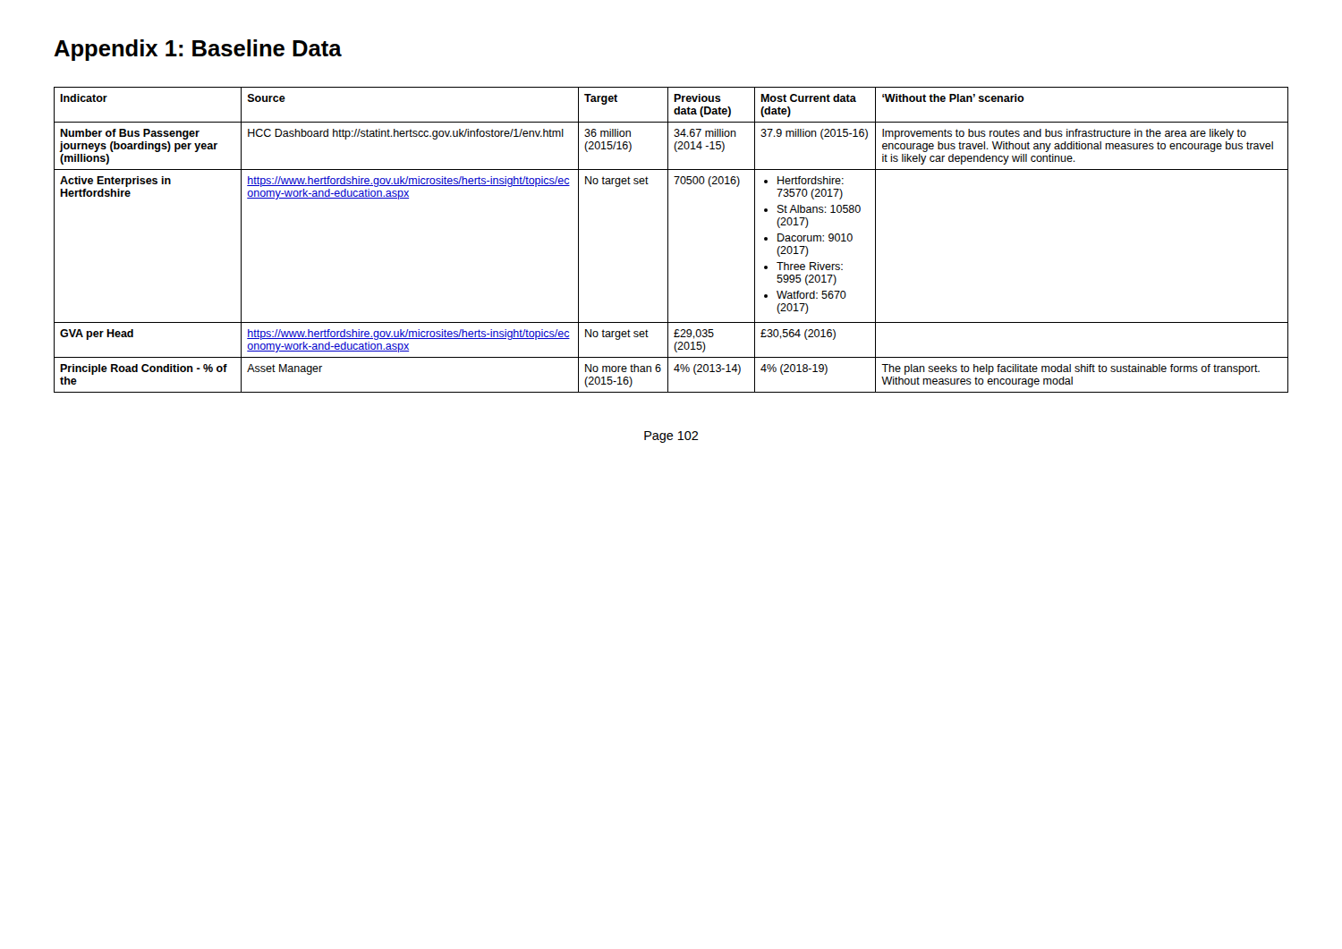Appendix 1: Baseline Data
| Indicator | Source | Target | Previous data (Date) | Most Current data (date) | ‘Without the Plan’ scenario |
| --- | --- | --- | --- | --- | --- |
| Number of Bus Passenger journeys (boardings) per year (millions) | HCC Dashboard http://statint.hertscc.gov.uk/infostore/1/env.html | 36 million (2015/16) | 34.67 million (2014 -15) | 37.9 million (2015-16) | Improvements to bus routes and bus infrastructure in the area are likely to encourage bus travel. Without any additional measures to encourage bus travel it is likely car dependency will continue. |
| Active Enterprises in Hertfordshire | https://www.hertfordshire.gov.uk/microsites/herts-insight/topics/economy-work-and-education.aspx | No target set | 70500 (2016) | Hertfordshire: 73570 (2017) St Albans: 10580 (2017) Dacorum: 9010 (2017) Three Rivers: 5995 (2017) Watford: 5670 (2017) | |
| GVA per Head | https://www.hertfordshire.gov.uk/microsites/herts-insight/topics/economy-work-and-education.aspx | No target set | £29,035 (2015) | £30,564 (2016) | |
| Principle Road Condition - % of the | Asset Manager | No more than 6 (2015-16) | 4% (2013-14) | 4% (2018-19) | The plan seeks to help facilitate modal shift to sustainable forms of transport. Without measures to encourage modal |
Page 102